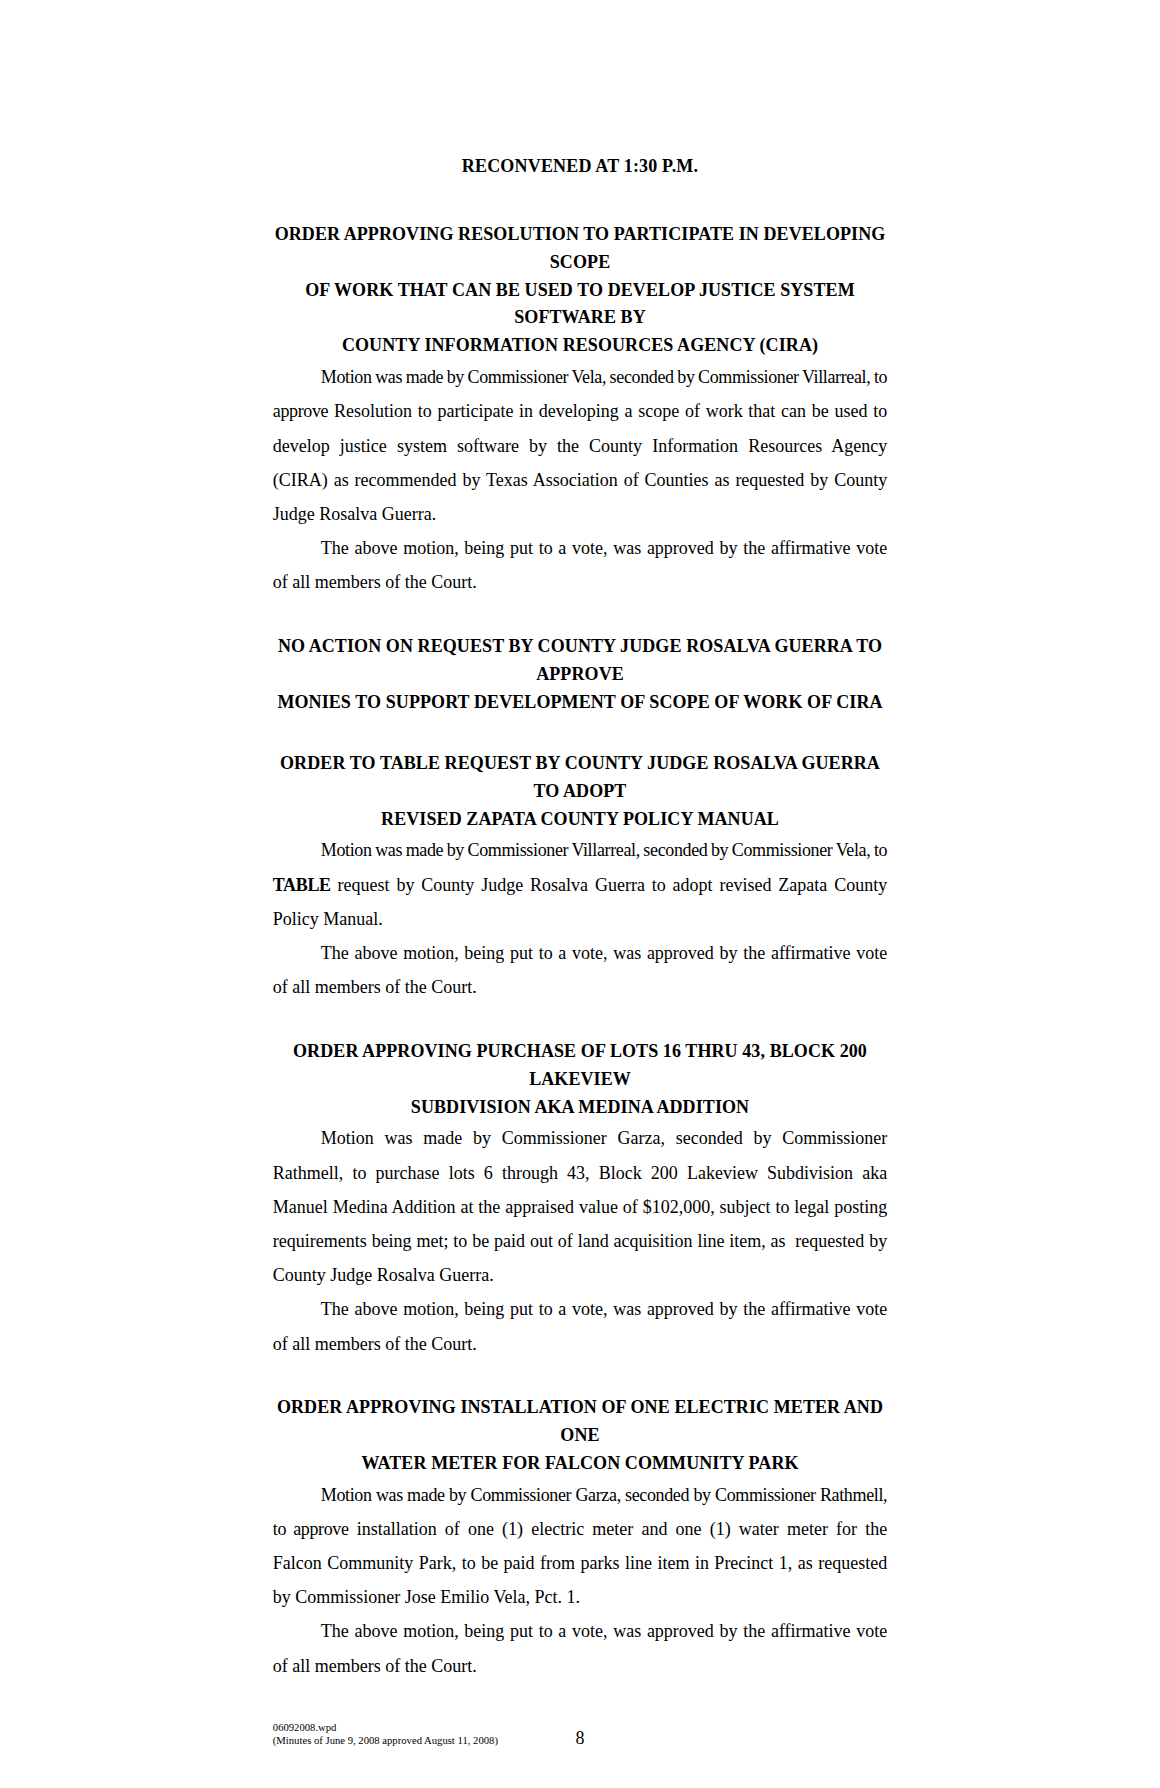RECONVENED AT 1:30 P.M.
ORDER APPROVING RESOLUTION TO PARTICIPATE IN DEVELOPING SCOPE
OF WORK THAT CAN BE USED TO DEVELOP JUSTICE SYSTEM SOFTWARE BY
COUNTY INFORMATION RESOURCES AGENCY (CIRA)
Motion was made by Commissioner Vela, seconded by Commissioner Villarreal, to approve Resolution to participate in developing a scope of work that can be used to develop justice system software by the County Information Resources Agency (CIRA) as recommended by Texas Association of Counties as requested by County Judge Rosalva Guerra.
The above motion, being put to a vote, was approved by the affirmative vote of all members of the Court.
NO ACTION ON REQUEST BY COUNTY JUDGE ROSALVA GUERRA TO APPROVE
MONIES TO SUPPORT DEVELOPMENT OF SCOPE OF WORK OF CIRA
ORDER TO TABLE REQUEST BY COUNTY JUDGE ROSALVA GUERRA TO ADOPT
REVISED ZAPATA COUNTY POLICY MANUAL
Motion was made by Commissioner Villarreal, seconded by Commissioner Vela, to TABLE request by County Judge Rosalva Guerra to adopt revised Zapata County Policy Manual.
The above motion, being put to a vote, was approved by the affirmative vote of all members of the Court.
ORDER APPROVING PURCHASE OF LOTS 16 THRU 43, BLOCK 200 LAKEVIEW
SUBDIVISION AKA MEDINA ADDITION
Motion was made by Commissioner Garza, seconded by Commissioner Rathmell, to purchase lots 6 through 43, Block 200 Lakeview Subdivision aka Manuel Medina Addition at the appraised value of $102,000, subject to legal posting requirements being met; to be paid out of land acquisition line item, as requested by County Judge Rosalva Guerra.
The above motion, being put to a vote, was approved by the affirmative vote of all members of the Court.
ORDER APPROVING INSTALLATION OF ONE ELECTRIC METER AND ONE
WATER METER FOR FALCON COMMUNITY PARK
Motion was made by Commissioner Garza, seconded by Commissioner Rathmell, to approve installation of one (1) electric meter and one (1) water meter for the Falcon Community Park, to be paid from parks line item in Precinct 1, as requested by Commissioner Jose Emilio Vela, Pct. 1.
The above motion, being put to a vote, was approved by the affirmative vote of all members of the Court.
06092008.wpd (Minutes of June 9, 2008 approved August 11, 2008) 8